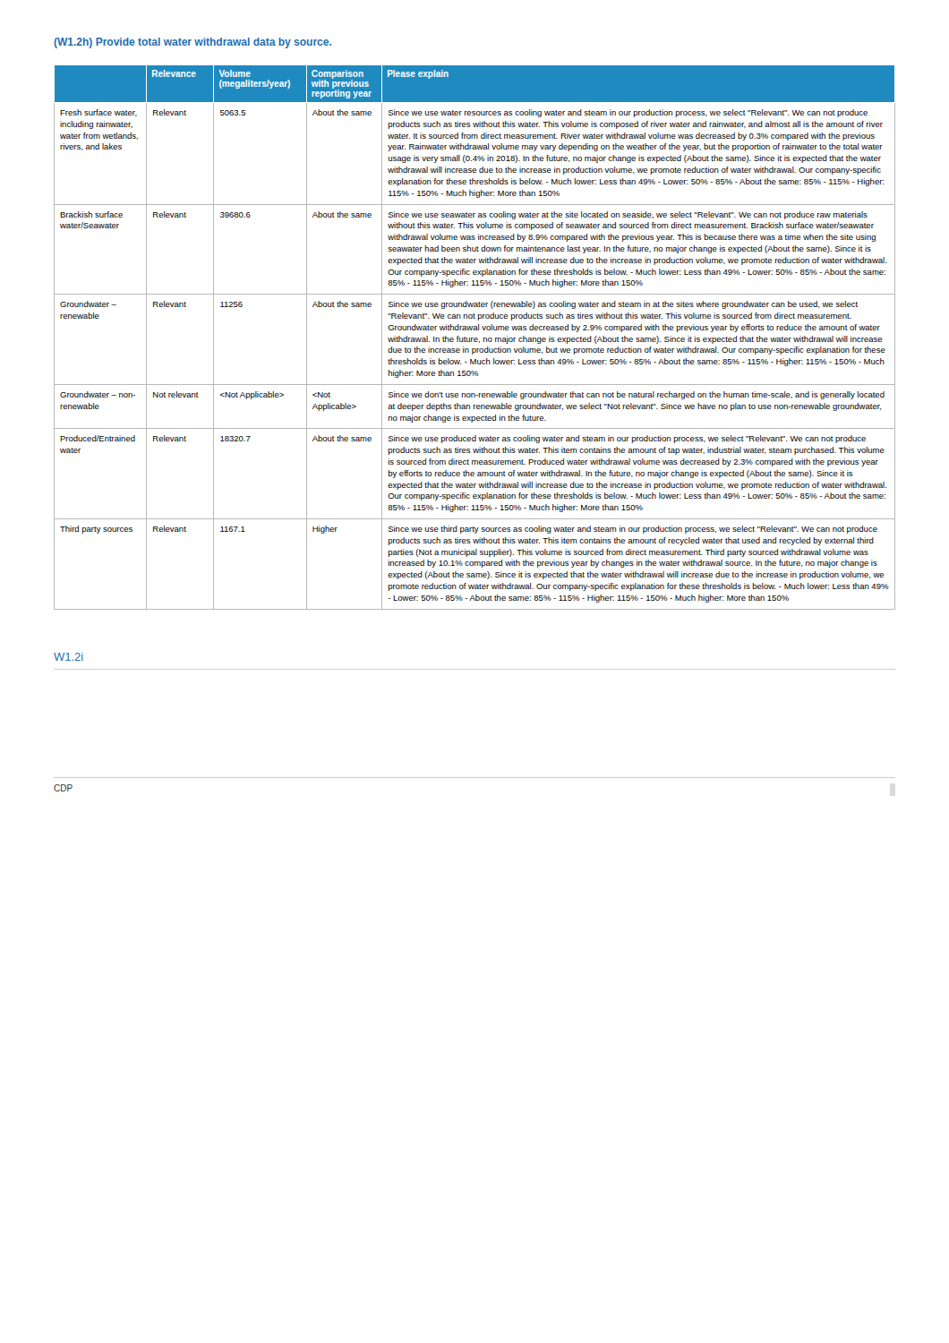(W1.2h) Provide total water withdrawal data by source.
| | Relevance | Volume (megaliters/year) | Comparison with previous reporting year | Please explain |
| --- | --- | --- | --- | --- |
| Fresh surface water, including rainwater, water from wetlands, rivers, and lakes | Relevant | 5063.5 | About the same | Since we use water resources as cooling water and steam in our production process, we select "Relevant". We can not produce products such as tires without this water. This volume is composed of river water and rainwater, and almost all is the amount of river water. It is sourced from direct measurement. River water withdrawal volume was decreased by 0.3% compared with the previous year. Rainwater withdrawal volume may vary depending on the weather of the year, but the proportion of rainwater to the total water usage is very small (0.4% in 2018). In the future, no major change is expected (About the same). Since it is expected that the water withdrawal will increase due to the increase in production volume, we promote reduction of water withdrawal. Our company-specific explanation for these thresholds is below. - Much lower: Less than 49% - Lower: 50% - 85% - About the same: 85% - 115% - Higher: 115% - 150% - Much higher: More than 150% |
| Brackish surface water/Seawater | Relevant | 39680.6 | About the same | Since we use seawater as cooling water at the site located on seaside, we select "Relevant". We can not produce raw materials without this water. This volume is composed of seawater and sourced from direct measurement. Brackish surface water/seawater withdrawal volume was increased by 8.9% compared with the previous year. This is because there was a time when the site using seawater had been shut down for maintenance last year. In the future, no major change is expected (About the same). Since it is expected that the water withdrawal will increase due to the increase in production volume, we promote reduction of water withdrawal. Our company-specific explanation for these thresholds is below. - Much lower: Less than 49% - Lower: 50% - 85% - About the same: 85% - 115% - Higher: 115% - 150% - Much higher: More than 150% |
| Groundwater – renewable | Relevant | 11256 | About the same | Since we use groundwater (renewable) as cooling water and steam in at the sites where groundwater can be used, we select "Relevant". We can not produce products such as tires without this water. This volume is sourced from direct measurement. Groundwater withdrawal volume was decreased by 2.9% compared with the previous year by efforts to reduce the amount of water withdrawal. In the future, no major change is expected (About the same). Since it is expected that the water withdrawal will increase due to the increase in production volume, but we promote reduction of water withdrawal. Our company-specific explanation for these thresholds is below. - Much lower: Less than 49% - Lower: 50% - 85% - About the same: 85% - 115% - Higher: 115% - 150% - Much higher: More than 150% |
| Groundwater – non-renewable | Not relevant | <Not Applicable> | <Not Applicable> | Since we don't use non-renewable groundwater that can not be natural recharged on the human time-scale, and is generally located at deeper depths than renewable groundwater, we select "Not relevant". Since we have no plan to use non-renewable groundwater, no major change is expected in the future. |
| Produced/Entrained water | Relevant | 18320.7 | About the same | Since we use produced water as cooling water and steam in our production process, we select "Relevant". We can not produce products such as tires without this water. This item contains the amount of tap water, industrial water, steam purchased. This volume is sourced from direct measurement. Produced water withdrawal volume was decreased by 2.3% compared with the previous year by efforts to reduce the amount of water withdrawal. In the future, no major change is expected (About the same). Since it is expected that the water withdrawal will increase due to the increase in production volume, we promote reduction of water withdrawal. Our company-specific explanation for these thresholds is below. - Much lower: Less than 49% - Lower: 50% - 85% - About the same: 85% - 115% - Higher: 115% - 150% - Much higher: More than 150% |
| Third party sources | Relevant | 1167.1 | Higher | Since we use third party sources as cooling water and steam in our production process, we select "Relevant". We can not produce products such as tires without this water. This item contains the amount of recycled water that used and recycled by external third parties (Not a municipal supplier). This volume is sourced from direct measurement. Third party sourced withdrawal volume was increased by 10.1% compared with the previous year by changes in the water withdrawal source. In the future, no major change is expected (About the same). Since it is expected that the water withdrawal will increase due to the increase in production volume, we promote reduction of water withdrawal. Our company-specific explanation for these thresholds is below. - Much lower: Less than 49% - Lower: 50% - 85% - About the same: 85% - 115% - Higher: 115% - 150% - Much higher: More than 150% |
W1.2i
CDP